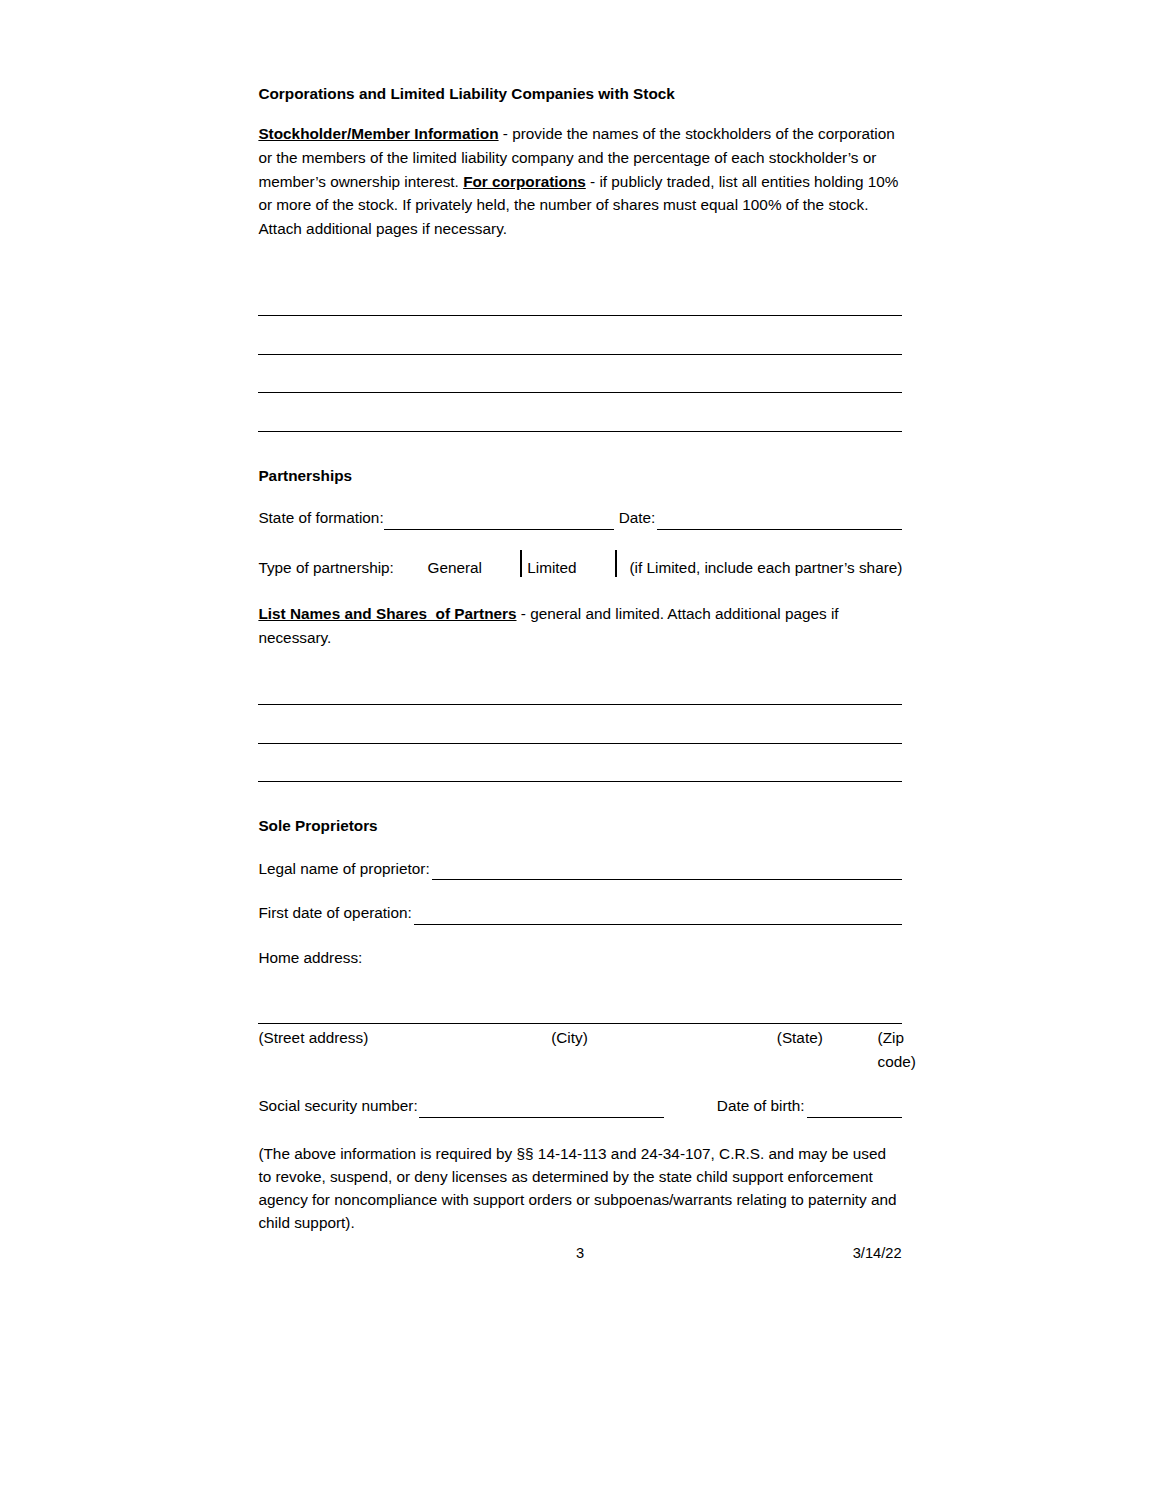Corporations and Limited Liability Companies with Stock
Stockholder/Member Information - provide the names of the stockholders of the corporation or the members of the limited liability company and the percentage of each stockholder’s or member’s ownership interest. For corporations - if publicly traded, list all entities holding 10% or more of the stock. If privately held, the number of shares must equal 100% of the stock. Attach additional pages if necessary.
Partnerships
State of formation: Date:
Type of partnership: General Limited (if Limited, include each partner’s share)
List Names and Shares of Partners - general and limited. Attach additional pages if necessary.
Sole Proprietors
Legal name of proprietor:
First date of operation:
Home address:
(Street address) (City) (State) (Zip code)
Social security number: Date of birth:
(The above information is required by §§ 14-14-113 and 24-34-107, C.R.S. and may be used to revoke, suspend, or deny licenses as determined by the state child support enforcement agency for noncompliance with support orders or subpoenas/warrants relating to paternity and child support).
3
3/14/22